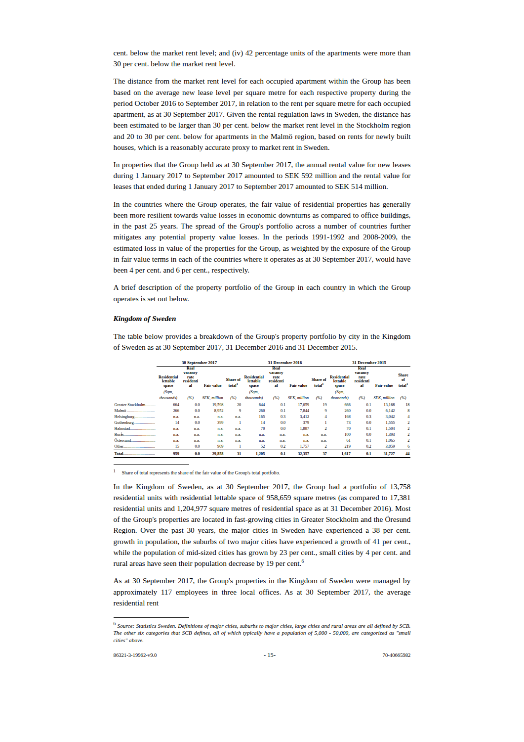cent. below the market rent level; and (iv) 42 percentage units of the apartments were more than 30 per cent. below the market rent level.
The distance from the market rent level for each occupied apartment within the Group has been based on the average new lease level per square metre for each respective property during the period October 2016 to September 2017, in relation to the rent per square metre for each occupied apartment, as at 30 September 2017. Given the rental regulation laws in Sweden, the distance has been estimated to be larger than 30 per cent. below the market rent level in the Stockholm region and 20 to 30 per cent. below for apartments in the Malmö region, based on rents for newly built houses, which is a reasonably accurate proxy to market rent in Sweden.
In properties that the Group held as at 30 September 2017, the annual rental value for new leases during 1 January 2017 to September 2017 amounted to SEK 592 million and the rental value for leases that ended during 1 January 2017 to September 2017 amounted to SEK 514 million.
In the countries where the Group operates, the fair value of residential properties has generally been more resilient towards value losses in economic downturns as compared to office buildings, in the past 25 years. The spread of the Group's portfolio across a number of countries further mitigates any potential property value losses. In the periods 1991-1992 and 2008-2009, the estimated loss in value of the properties for the Group, as weighted by the exposure of the Group in fair value terms in each of the countries where it operates as at 30 September 2017, would have been 4 per cent. and 6 per cent., respectively.
A brief description of the property portfolio of the Group in each country in which the Group operates is set out below.
Kingdom of Sweden
The table below provides a breakdown of the Group's property portfolio by city in the Kingdom of Sweden as at 30 September 2017, 31 December 2016 and 31 December 2015.
| | 30 September 2017 | 31 December 2016 | 31 December 2015 |
| --- | --- | --- | --- |
| | Residential lettable space | Real vacancy rate residenti al | Fair value | Share of total 1 | Residential lettable space | Real vacancy rate residenti al | Fair value | Share of total 1 | Residential lettable space | Real vacancy rate residenti al | Fair value | Share of total 1 |
| | (Sqm, thousands) | (%) | SEK, million | (%) | (Sqm, thousands) | (%) | SEK, million | (%) | (Sqm, thousands) | (%) | SEK, million | (%) |
| Greater Stockholm.......... | 664 | 0.0 | 19,598 | 20 | 644 | 0.1 | 17,059 | 19 | 666 | 0.1 | 13,168 | 18 |
| Malmö ........................... | 266 | 0.0 | 8,952 | 9 | 260 | 0.1 | 7,844 | 9 | 260 | 0.0 | 6,142 | 8 |
| Helsingborg.................... | n.a. | n.a. | n.a. | n.a. | 165 | 0.3 | 3,412 | 4 | 168 | 0.3 | 3,042 | 4 |
| Gothenburg..................... | 14 | 0.0 | 399 | 1 | 14 | 0.0 | 379 | 1 | 73 | 0.0 | 1,555 | 2 |
| Halmstad......................... | n.a. | n.a. | n.a. | n.a. | 70 | 0.0 | 1,887 | 2 | 70 | 0.1 | 1,504 | 2 |
| Borås............................... | n.a. | n.a. | n.a. | n.a. | n.a. | n.a. | n.a. | n.a. | 100 | 0.0 | 1,393 | 2 |
| Östersund........................ | n.a. | n.a. | n.a. | n.a. | n.a. | n.a. | n.a. | n.a. | 61 | 0.1 | 1,065 | 2 |
| Other............................... | 15 | 0.0 | 909 | 1 | 52 | 0.2 | 1,757 | 2 | 219 | 0.2 | 3,859 | 6 |
| Total............................... | 959 | 0.0 | 29,858 | 31 | 1,205 | 0.1 | 32,357 | 37 | 1,617 | 0.1 | 31,727 | 44 |
1 Share of total represents the share of the fair value of the Group's total portfolio.
In the Kingdom of Sweden, as at 30 September 2017, the Group had a portfolio of 13,758 residential units with residential lettable space of 958,659 square metres (as compared to 17,381 residential units and 1,204,977 square metres of residential space as at 31 December 2016). Most of the Group's properties are located in fast-growing cities in Greater Stockholm and the Öresund Region. Over the past 30 years, the major cities in Sweden have experienced a 38 per cent. growth in population, the suburbs of two major cities have experienced a growth of 41 per cent., while the population of mid-sized cities has grown by 23 per cent., small cities by 4 per cent. and rural areas have seen their population decrease by 19 per cent.6
As at 30 September 2017, the Group's properties in the Kingdom of Sweden were managed by approximately 117 employees in three local offices. As at 30 September 2017, the average residential rent
6 Source: Statistics Sweden. Definitions of major cities, suburbs to major cities, large cities and rural areas are all defined by SCB. The other six categories that SCB defines, all of which typically have a population of 5,000 - 50,000, are categorized as "small cities" above.
86321-3-19962-v9.0 - 15- 70-40665982